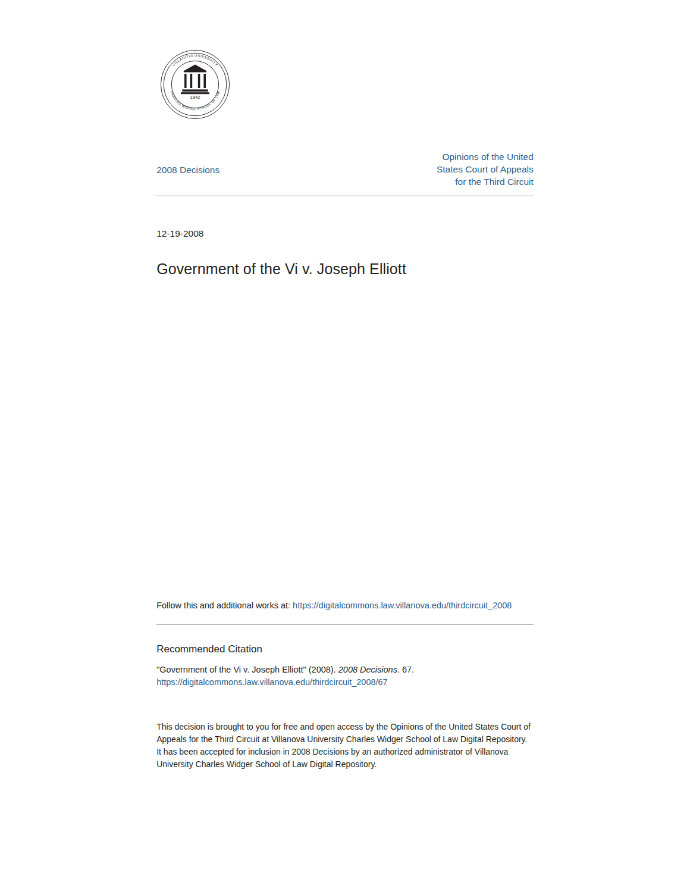2008 Decisions
Opinions of the United
States Court of Appeals
for the Third Circuit
12-19-2008
Government of the Vi v. Joseph Elliott
Follow this and additional works at: https://digitalcommons.law.villanova.edu/thirdcircuit_2008
Recommended Citation
"Government of the Vi v. Joseph Elliott" (2008). 2008 Decisions. 67.
https://digitalcommons.law.villanova.edu/thirdcircuit_2008/67
This decision is brought to you for free and open access by the Opinions of the United States Court of Appeals for the Third Circuit at Villanova University Charles Widger School of Law Digital Repository. It has been accepted for inclusion in 2008 Decisions by an authorized administrator of Villanova University Charles Widger School of Law Digital Repository.